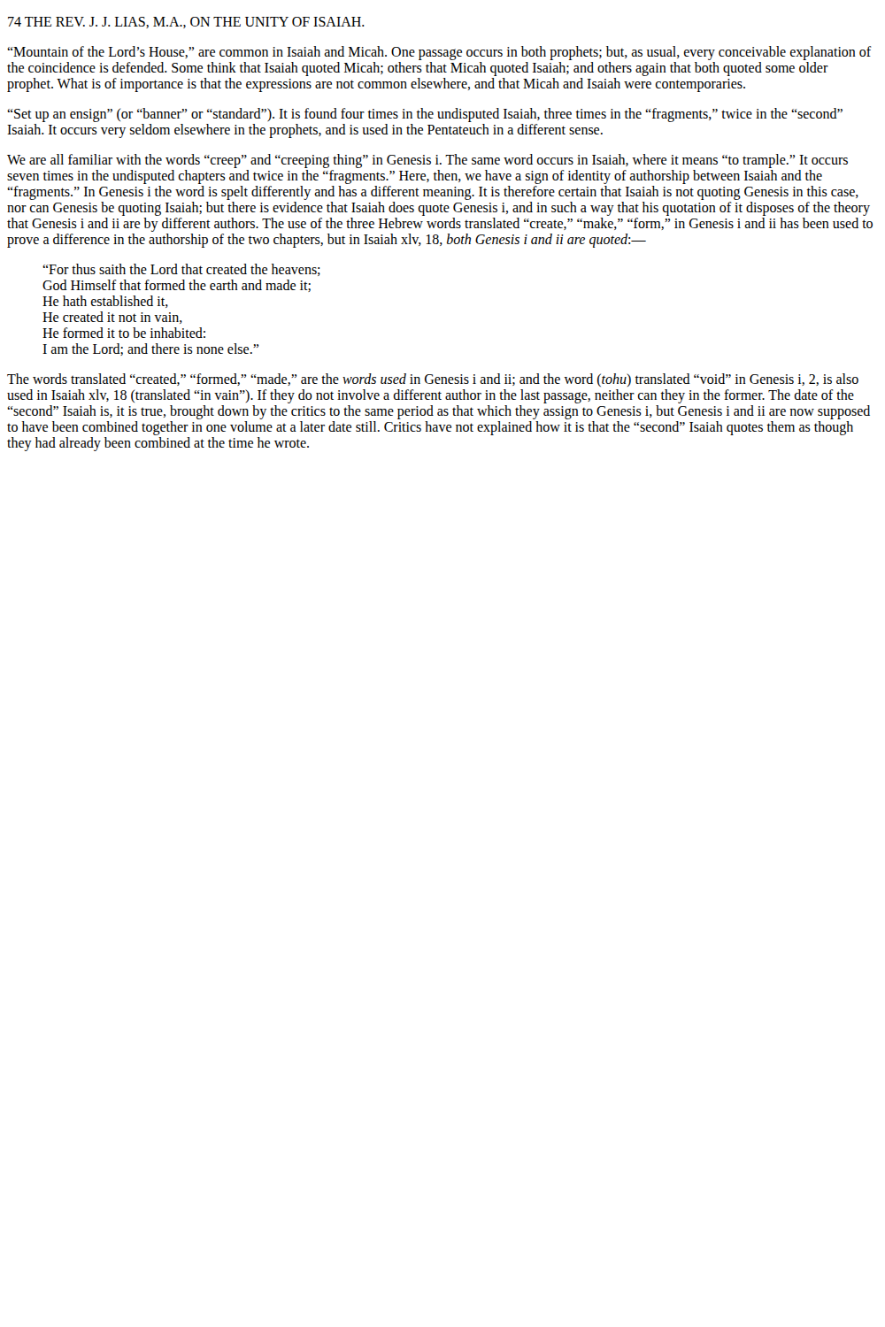74 THE REV. J. J. LIAS, M.A., ON THE UNITY OF ISAIAH.
“Mountain of the Lord’s House,” are common in Isaiah and Micah. One passage occurs in both prophets; but, as usual, every conceivable explanation of the coincidence is defended. Some think that Isaiah quoted Micah; others that Micah quoted Isaiah; and others again that both quoted some older prophet. What is of importance is that the expressions are not common elsewhere, and that Micah and Isaiah were contemporaries.
“Set up an ensign” (or “banner” or “standard”). It is found four times in the undisputed Isaiah, three times in the “fragments,” twice in the “second” Isaiah. It occurs very seldom elsewhere in the prophets, and is used in the Pentateuch in a different sense.
We are all familiar with the words “creep” and “creeping thing” in Genesis i. The same word occurs in Isaiah, where it means “to trample.” It occurs seven times in the undisputed chapters and twice in the “fragments.” Here, then, we have a sign of identity of authorship between Isaiah and the “fragments.” In Genesis i the word is spelt differently and has a different meaning. It is therefore certain that Isaiah is not quoting Genesis in this case, nor can Genesis be quoting Isaiah; but there is evidence that Isaiah does quote Genesis i, and in such a way that his quotation of it disposes of the theory that Genesis i and ii are by different authors. The use of the three Hebrew words translated “create,” “make,” “form,” in Genesis i and ii has been used to prove a difference in the authorship of the two chapters, but in Isaiah xlv, 18, both Genesis i and ii are quoted:—
“For thus saith the Lord that created the heavens;
God Himself that formed the earth and made it;
He hath established it,
He created it not in vain,
He formed it to be inhabited:
I am the Lord; and there is none else.”
The words translated “created,” “formed,” “made,” are the words used in Genesis i and ii; and the word (tohu) translated “void” in Genesis i, 2, is also used in Isaiah xlv, 18 (translated “in vain”). If they do not involve a different author in the last passage, neither can they in the former. The date of the “second” Isaiah is, it is true, brought down by the critics to the same period as that which they assign to Genesis i, but Genesis i and ii are now supposed to have been combined together in one volume at a later date still. Critics have not explained how it is that the “second” Isaiah quotes them as though they had already been combined at the time he wrote.